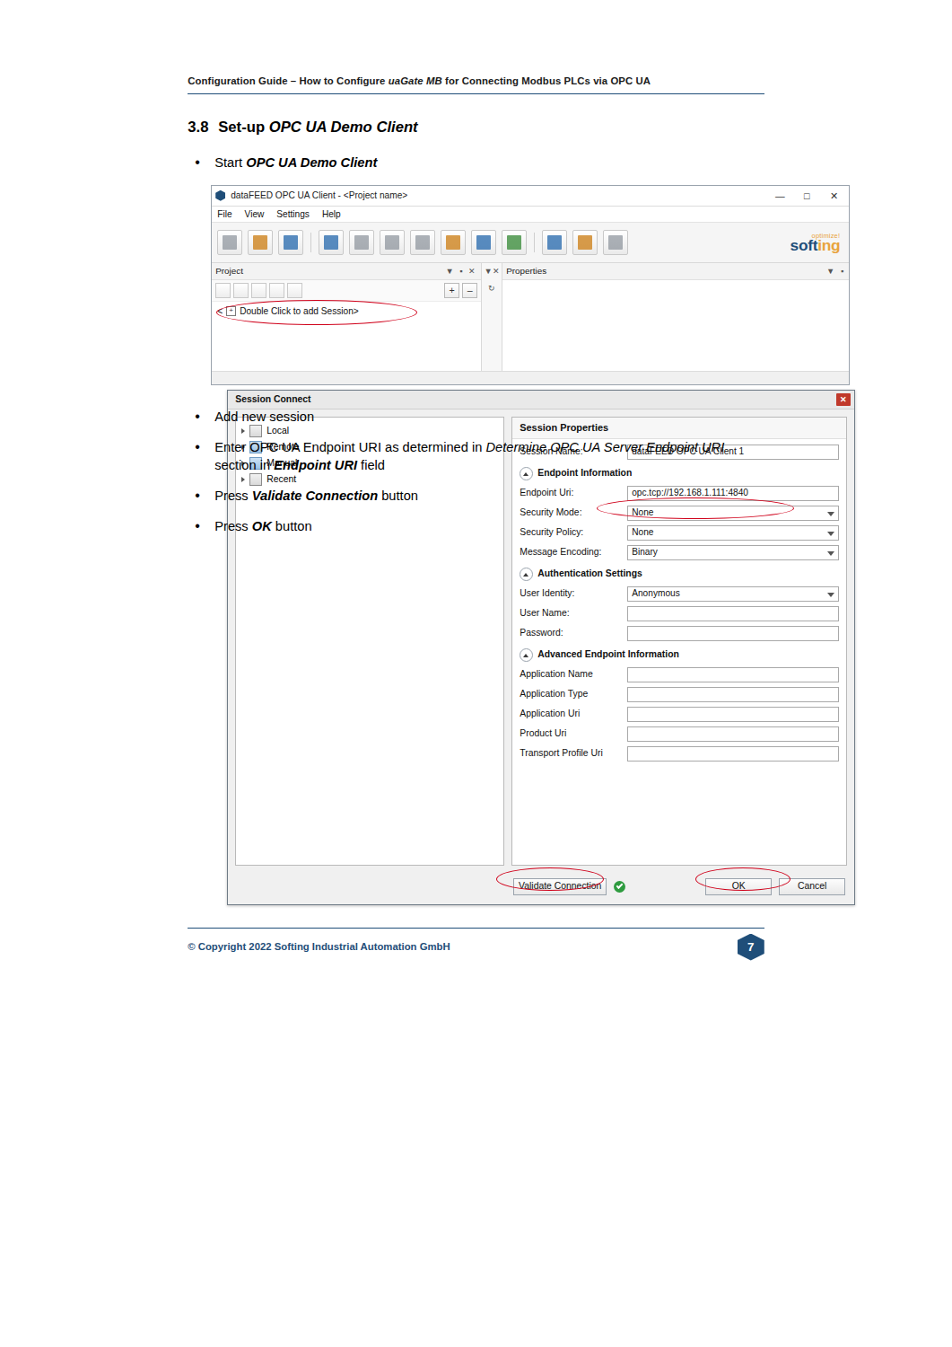Configuration Guide – How to Configure uaGate MB for Connecting Modbus PLCs via OPC UA
3.8 Set-up OPC UA Demo Client
Start OPC UA Demo Client
dataFEED OPC UA Client - <Project name>
—□✕
File View Settings Help
optimize! softing
Project▼ ▪ ✕
<+ Double Click to add Session>
▼✕
↻
Properties▼ ▪
Session Connect✕
Local
Remote
Manual
Recent
Session Properties
Session Name:
dataFEED OPC UA Client 1
Endpoint Information
Endpoint Uri:
opc.tcp://192.168.1.111:4840
Security Mode:
None
Security Policy:
None
Message Encoding:
Binary
Authentication Settings
User Identity:
Anonymous
User Name:
Password:
Advanced Endpoint Information
Application Name
Application Type
Application Uri
Product Uri
Transport Profile Uri
Validate Connection
OK
Cancel
Add new session
Enter OPC UA Endpoint URI as determined in Determine OPC UA Server Endpoint URI section in Endpoint URI field
Press Validate Connection button
Press OK button
© Copyright 2022 Softing Industrial Automation GmbH
7